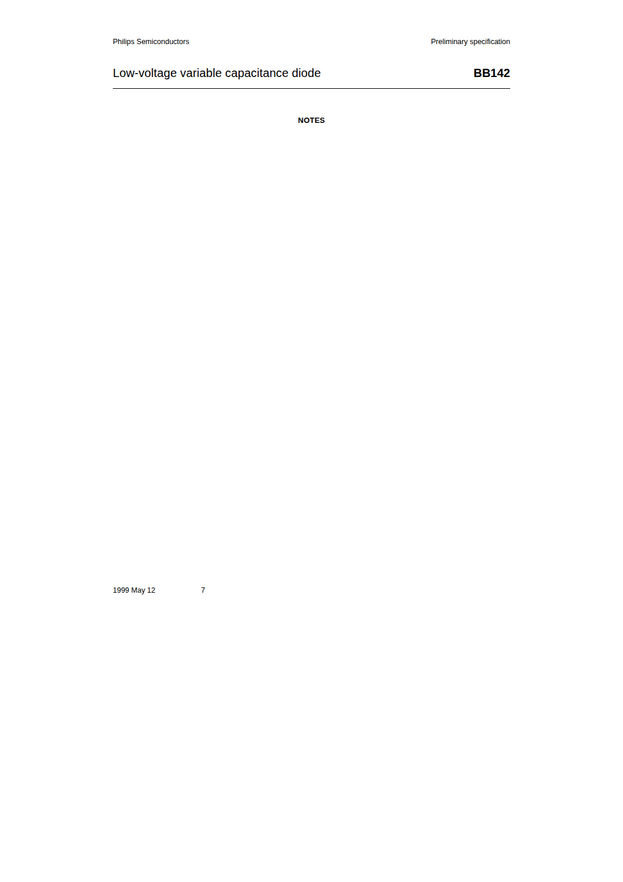Philips Semiconductors
Preliminary specification
Low-voltage variable capacitance diode
BB142
NOTES
1999 May 12
7